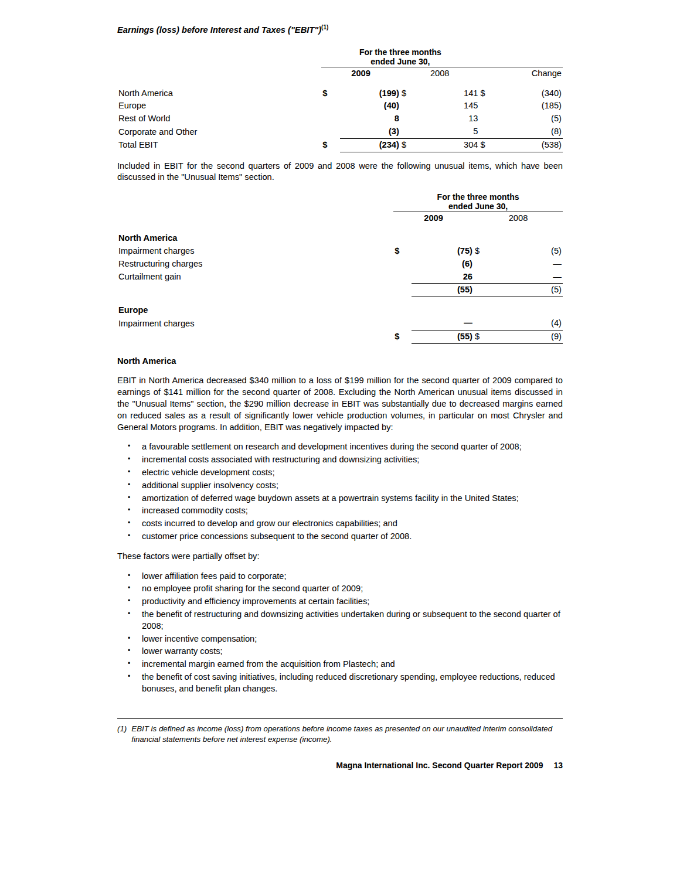Earnings (loss) before Interest and Taxes ("EBIT")(1)
| | For the three months ended June 30, | | |
| | 2009 | 2008 | Change |
| North America | $ | (199) | $ | 141 | $ | (340) |
| Europe | | (40) | | 145 | | (185) |
| Rest of World | | 8 | | 13 | | (5) |
| Corporate and Other | | (3) | | 5 | | (8) |
| Total EBIT | $ | (234) | $ | 304 | $ | (538) |
Included in EBIT for the second quarters of 2009 and 2008 were the following unusual items, which have been discussed in the "Unusual Items" section.
| | For the three months ended June 30, |
| | 2009 | 2008 |
| North America | | | | |
| Impairment charges | $ | (75) | $ | (5) |
| Restructuring charges | | (6) | | — |
| Curtailment gain | | 26 | | — |
| | | (55) | | (5) |
| Europe | | | | |
| Impairment charges | | — | | (4) |
| | $ | (55) | $ | (9) |
North America
EBIT in North America decreased $340 million to a loss of $199 million for the second quarter of 2009 compared to earnings of $141 million for the second quarter of 2008. Excluding the North American unusual items discussed in the "Unusual Items" section, the $290 million decrease in EBIT was substantially due to decreased margins earned on reduced sales as a result of significantly lower vehicle production volumes, in particular on most Chrysler and General Motors programs. In addition, EBIT was negatively impacted by:
a favourable settlement on research and development incentives during the second quarter of 2008;
incremental costs associated with restructuring and downsizing activities;
electric vehicle development costs;
additional supplier insolvency costs;
amortization of deferred wage buydown assets at a powertrain systems facility in the United States;
increased commodity costs;
costs incurred to develop and grow our electronics capabilities; and
customer price concessions subsequent to the second quarter of 2008.
These factors were partially offset by:
lower affiliation fees paid to corporate;
no employee profit sharing for the second quarter of 2009;
productivity and efficiency improvements at certain facilities;
the benefit of restructuring and downsizing activities undertaken during or subsequent to the second quarter of 2008;
lower incentive compensation;
lower warranty costs;
incremental margin earned from the acquisition from Plastech; and
the benefit of cost saving initiatives, including reduced discretionary spending, employee reductions, reduced bonuses, and benefit plan changes.
(1) EBIT is defined as income (loss) from operations before income taxes as presented on our unaudited interim consolidated financial statements before net interest expense (income).
Magna International Inc. Second Quarter Report 200913